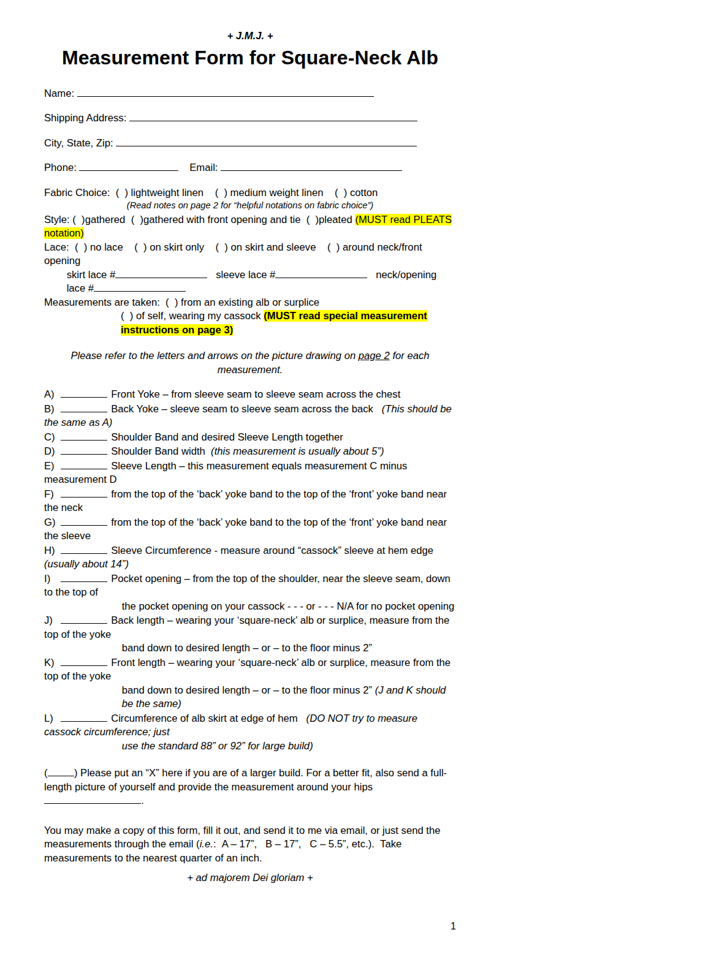+ J.M.J. +
Measurement Form for Square-Neck Alb
Name:
Shipping Address:
City, State, Zip:
Phone: Email:
Fabric Choice: ( ) lightweight linen ( ) medium weight linen ( ) cotton
(Read notes on page 2 for “helpful notations on fabric choice”)
Style: ( )gathered ( )gathered with front opening and tie ( )pleated (MUST read PLEATS notation)
Lace: ( ) no lace ( ) on skirt only ( ) on skirt and sleeve ( ) around neck/front opening
skirt lace # sleeve lace # neck/opening lace #
Measurements are taken: ( ) from an existing alb or surplice
( ) of self, wearing my cassock (MUST read special measurement instructions on page 3)
Please refer to the letters and arrows on the picture drawing on page 2 for each measurement.
A) Front Yoke – from sleeve seam to sleeve seam across the chest
B) Back Yoke – sleeve seam to sleeve seam across the back (This should be the same as A)
C) Shoulder Band and desired Sleeve Length together
D) Shoulder Band width (this measurement is usually about 5”)
E) Sleeve Length – this measurement equals measurement C minus measurement D
F) from the top of the ‘back’ yoke band to the top of the ‘front’ yoke band near the neck
G) from the top of the ‘back’ yoke band to the top of the ‘front’ yoke band near the sleeve
H) Sleeve Circumference - measure around “cassock” sleeve at hem edge (usually about 14”)
I) Pocket opening – from the top of the shoulder, near the sleeve seam, down to the top of the pocket opening on your cassock - - - or - - - N/A for no pocket opening
J) Back length – wearing your ‘square-neck’ alb or surplice, measure from the top of the yoke band down to desired length – or – to the floor minus 2”
K) Front length – wearing your ‘square-neck’ alb or surplice, measure from the top of the yoke band down to desired length – or – to the floor minus 2” (J and K should be the same)
L) Circumference of alb skirt at edge of hem (DO NOT try to measure cassock circumference; just use the standard 88” or 92” for large build)
( ) Please put an “X” here if you are of a larger build. For a better fit, also send a full-length picture of yourself and provide the measurement around your hips .
You may make a copy of this form, fill it out, and send it to me via email, or just send the measurements through the email (i.e.: A – 17”, B – 17”, C – 5.5”, etc.). Take measurements to the nearest quarter of an inch.
+ ad majorem Dei gloriam +
1